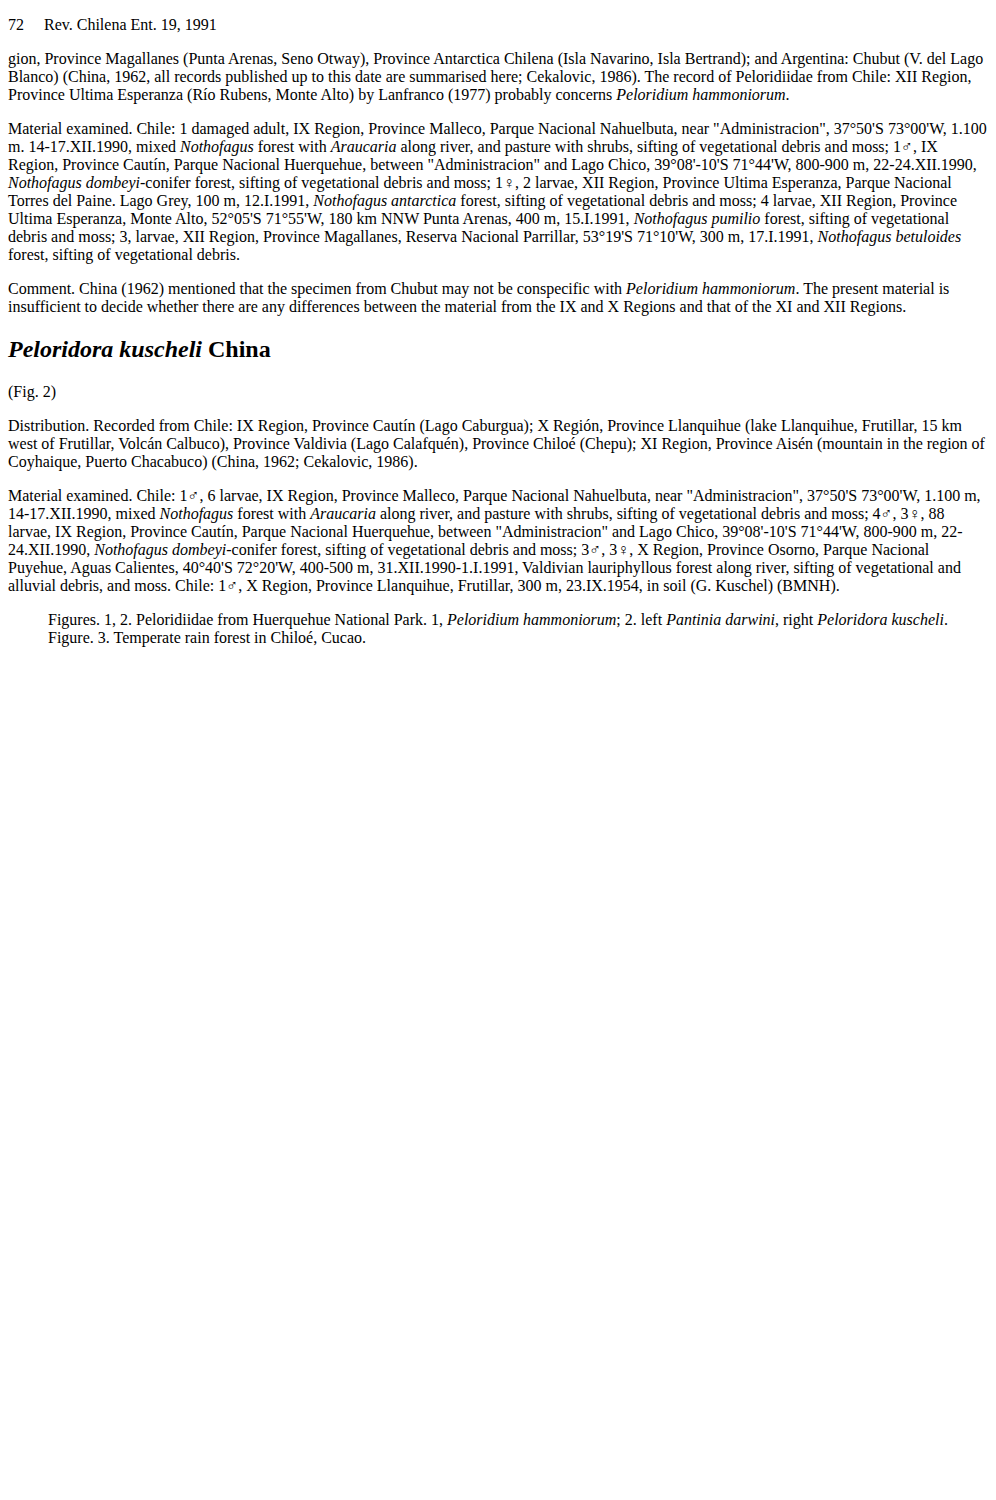72 Rev. Chilena Ent. 19, 1991
gion, Province Magallanes (Punta Arenas, Seno Otway), Province Antarctica Chilena (Isla Navarino, Isla Bertrand); and Argentina: Chubut (V. del Lago Blanco) (China, 1962, all records published up to this date are summarised here; Cekalovic, 1986). The record of Peloridiidae from Chile: XII Region, Province Ultima Esperanza (Río Rubens, Monte Alto) by Lanfranco (1977) probably concerns Peloridium hammoniorum.
Material examined. Chile: 1 damaged adult, IX Region, Province Malleco, Parque Nacional Nahuelbuta, near "Administracion", 37°50'S 73°00'W, 1.100 m. 14-17.XII.1990, mixed Nothofagus forest with Araucaria along river, and pasture with shrubs, sifting of vegetational debris and moss; 1♂, IX Region, Province Cautín, Parque Nacional Huerquehue, between "Administracion" and Lago Chico, 39°08'-10'S 71°44'W, 800-900 m, 22-24.XII.1990, Nothofagus dombeyi-conifer forest, sifting of vegetational debris and moss; 1♀, 2 larvae, XII Region, Province Ultima Esperanza, Parque Nacional Torres del Paine. Lago Grey, 100 m, 12.I.1991, Nothofagus antarctica forest, sifting of vegetational debris and moss; 4 larvae, XII Region, Province Ultima Esperanza, Monte Alto, 52°05'S 71°55'W, 180 km NNW Punta Arenas, 400 m, 15.I.1991, Nothofagus pumilio forest, sifting of vegetational debris and moss; 3, larvae, XII Region, Province Magallanes, Reserva Nacional Parrillar, 53°19'S 71°10'W, 300 m, 17.I.1991, Nothofagus betuloides forest, sifting of vegetational debris.
Comment. China (1962) mentioned that the specimen from Chubut may not be conspecific with Peloridium hammoniorum. The present material is insufficient to decide whether there are any differences between the material from the IX and X Regions and that of the XI and XII Regions.
Peloridora kuscheli China
(Fig. 2)
Distribution. Recorded from Chile: IX Region, Province Cautín (Lago Caburgua); X Región, Province Llanquihue (lake Llanquihue, Frutillar, 15 km west of Frutillar, Volcán Calbuco), Province Valdivia (Lago Calafquén), Province Chiloé (Chepu); XI Region, Province Aisén (mountain in the region of Coyhaique, Puerto Chacabuco) (China, 1962; Cekalovic, 1986).
Material examined. Chile: 1♂, 6 larvae, IX Region, Province Malleco, Parque Nacional Nahuelbuta, near "Administracion", 37°50'S 73°00'W, 1.100 m, 14-17.XII.1990, mixed Nothofagus forest with Araucaria along river, and pasture with shrubs, sifting of vegetational debris and moss; 4♂, 3♀, 88 larvae, IX Region, Province Cautín, Parque Nacional Huerquehue, between "Administracion" and Lago Chico, 39°08'-10'S 71°44'W, 800-900 m, 22-24.XII.1990, Nothofagus dombeyi-conifer forest, sifting of vegetational debris and moss; 3♂, 3♀, X Region, Province Osorno, Parque Nacional Puyehue, Aguas Calientes, 40°40'S 72°20'W, 400-500 m, 31.XII.1990-1.I.1991, Valdivian lauriphyllous forest along river, sifting of vegetational and alluvial debris, and moss. Chile: 1♂, X Region, Province Llanquihue, Frutillar, 300 m, 23.IX.1954, in soil (G. Kuschel) (BMNH).
Figures. 1, 2. Peloridiidae from Huerquehue National Park. 1, Peloridium hammoniorum; 2. left Pantinia darwini, right Peloridora kuscheli.
Figure. 3. Temperate rain forest in Chiloé, Cucao.